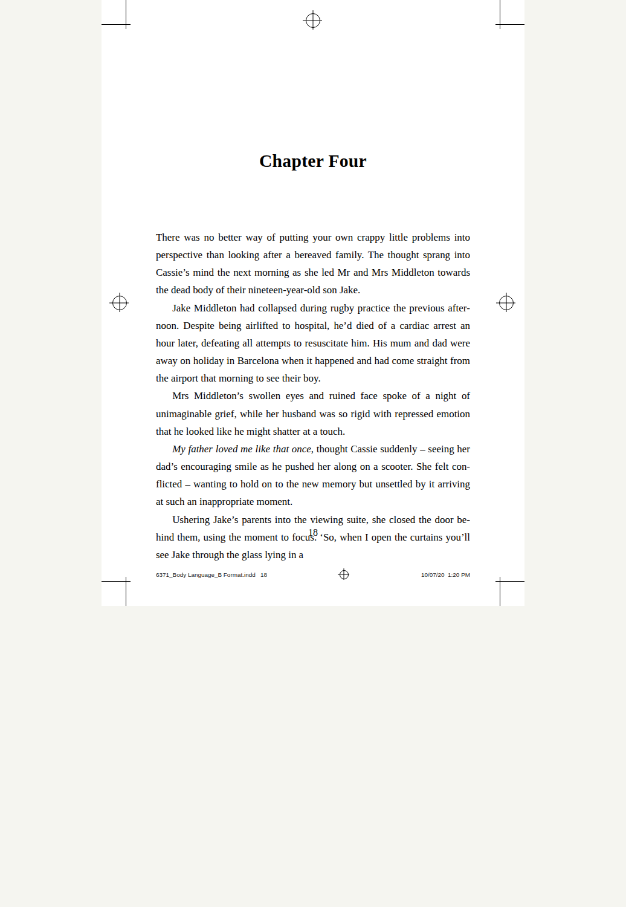Chapter Four
There was no better way of putting your own crappy little problems into perspective than looking after a bereaved family. The thought sprang into Cassie’s mind the next morning as she led Mr and Mrs Middleton towards the dead body of their nineteen-year-old son Jake.
Jake Middleton had collapsed during rugby practice the previous afternoon. Despite being airlifted to hospital, he’d died of a cardiac arrest an hour later, defeating all attempts to resuscitate him. His mum and dad were away on holiday in Barcelona when it happened and had come straight from the airport that morning to see their boy.
Mrs Middleton’s swollen eyes and ruined face spoke of a night of unimaginable grief, while her husband was so rigid with repressed emotion that he looked like he might shatter at a touch.
My father loved me like that once, thought Cassie suddenly – seeing her dad’s encouraging smile as he pushed her along on a scooter. She felt conflicted – wanting to hold on to the new memory but unsettled by it arriving at such an inappropriate moment.
Ushering Jake’s parents into the viewing suite, she closed the door behind them, using the moment to focus. ‘So, when I open the curtains you’ll see Jake through the glass lying in a
18
6371_Body Language_B Format.indd 18 10/07/20 1:20 PM